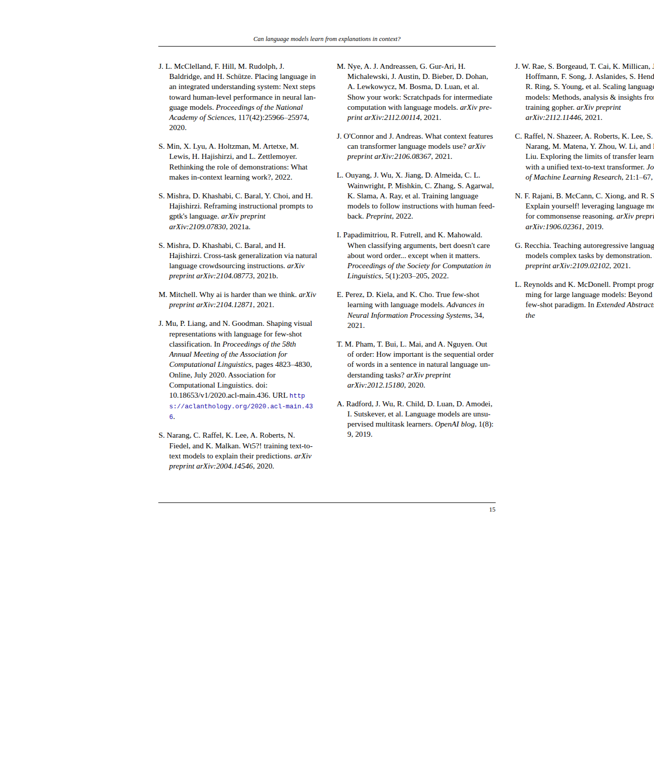Can language models learn from explanations in context?
J. L. McClelland, F. Hill, M. Rudolph, J. Baldridge, and H. Schütze. Placing language in an integrated understanding system: Next steps toward human-level performance in neural language models. Proceedings of the National Academy of Sciences, 117(42):25966–25974, 2020.
S. Min, X. Lyu, A. Holtzman, M. Artetxe, M. Lewis, H. Hajishirzi, and L. Zettlemoyer. Rethinking the role of demonstrations: What makes in-context learning work?, 2022.
S. Mishra, D. Khashabi, C. Baral, Y. Choi, and H. Hajishirzi. Reframing instructional prompts to gptk's language. arXiv preprint arXiv:2109.07830, 2021a.
S. Mishra, D. Khashabi, C. Baral, and H. Hajishirzi. Cross-task generalization via natural language crowdsourcing instructions. arXiv preprint arXiv:2104.08773, 2021b.
M. Mitchell. Why ai is harder than we think. arXiv preprint arXiv:2104.12871, 2021.
J. Mu, P. Liang, and N. Goodman. Shaping visual representations with language for few-shot classification. In Proceedings of the 58th Annual Meeting of the Association for Computational Linguistics, pages 4823–4830, Online, July 2020. Association for Computational Linguistics. doi: 10.18653/v1/2020.acl-main.436. URL https://aclanthology.org/2020.acl-main.436.
S. Narang, C. Raffel, K. Lee, A. Roberts, N. Fiedel, and K. Malkan. Wt5?! training text-to-text models to explain their predictions. arXiv preprint arXiv:2004.14546, 2020.
M. Nye, A. J. Andreassen, G. Gur-Ari, H. Michalewski, J. Austin, D. Bieber, D. Dohan, A. Lewkowycz, M. Bosma, D. Luan, et al. Show your work: Scratchpads for intermediate computation with language models. arXiv preprint arXiv:2112.00114, 2021.
J. O'Connor and J. Andreas. What context features can transformer language models use? arXiv preprint arXiv:2106.08367, 2021.
L. Ouyang, J. Wu, X. Jiang, D. Almeida, C. L. Wainwright, P. Mishkin, C. Zhang, S. Agarwal, K. Slama, A. Ray, et al. Training language models to follow instructions with human feedback. Preprint, 2022.
I. Papadimitriou, R. Futrell, and K. Mahowald. When classifying arguments, bert doesn't care about word order... except when it matters. Proceedings of the Society for Computation in Linguistics, 5(1):203–205, 2022.
E. Perez, D. Kiela, and K. Cho. True few-shot learning with language models. Advances in Neural Information Processing Systems, 34, 2021.
T. M. Pham, T. Bui, L. Mai, and A. Nguyen. Out of order: How important is the sequential order of words in a sentence in natural language understanding tasks? arXiv preprint arXiv:2012.15180, 2020.
A. Radford, J. Wu, R. Child, D. Luan, D. Amodei, I. Sutskever, et al. Language models are unsupervised multitask learners. OpenAI blog, 1(8): 9, 2019.
J. W. Rae, S. Borgeaud, T. Cai, K. Millican, J. Hoffmann, F. Song, J. Aslanides, S. Henderson, R. Ring, S. Young, et al. Scaling language models: Methods, analysis & insights from training gopher. arXiv preprint arXiv:2112.11446, 2021.
C. Raffel, N. Shazeer, A. Roberts, K. Lee, S. Narang, M. Matena, Y. Zhou, W. Li, and P. J. Liu. Exploring the limits of transfer learning with a unified text-to-text transformer. Journal of Machine Learning Research, 21:1–67, 2020.
N. F. Rajani, B. McCann, C. Xiong, and R. Socher. Explain yourself! leveraging language models for commonsense reasoning. arXiv preprint arXiv:1906.02361, 2019.
G. Recchia. Teaching autoregressive language models complex tasks by demonstration. arXiv preprint arXiv:2109.02102, 2021.
L. Reynolds and K. McDonell. Prompt programming for large language models: Beyond the few-shot paradigm. In Extended Abstracts of the
15